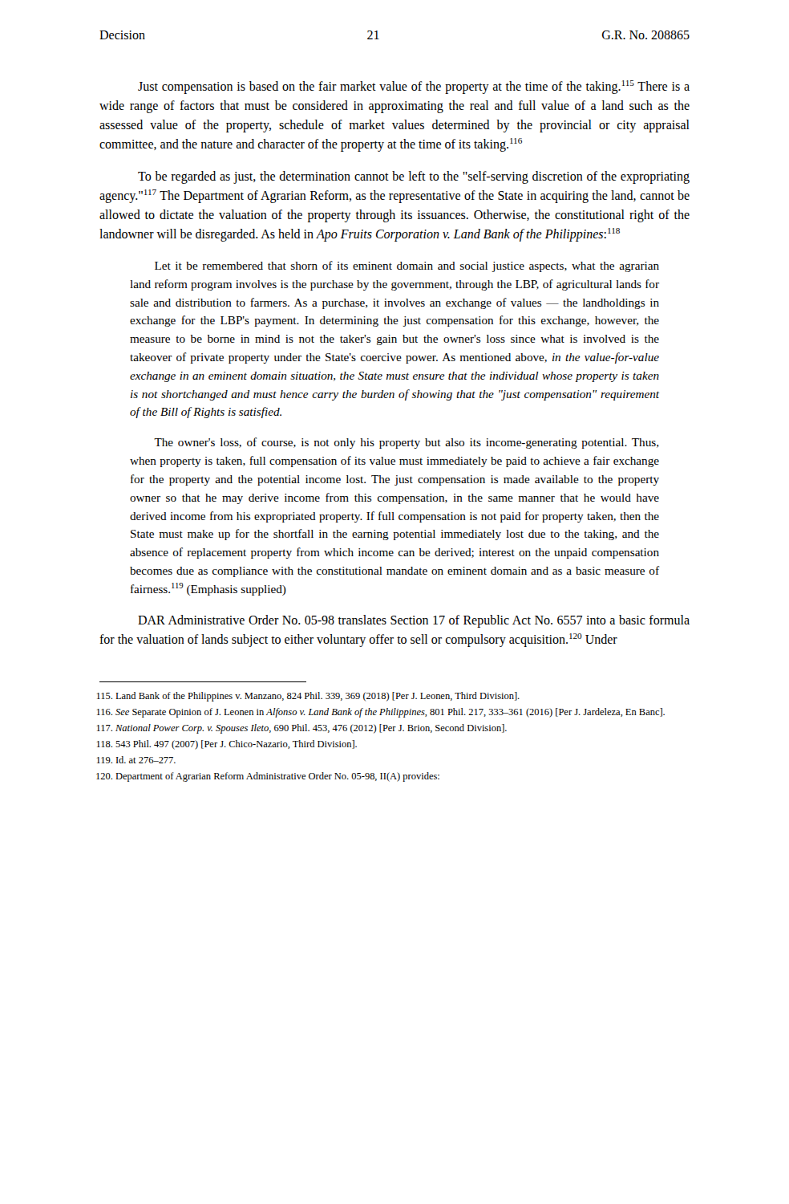Decision 21 G.R. No. 208865
Just compensation is based on the fair market value of the property at the time of the taking.115 There is a wide range of factors that must be considered in approximating the real and full value of a land such as the assessed value of the property, schedule of market values determined by the provincial or city appraisal committee, and the nature and character of the property at the time of its taking.116
To be regarded as just, the determination cannot be left to the "self-serving discretion of the expropriating agency."117 The Department of Agrarian Reform, as the representative of the State in acquiring the land, cannot be allowed to dictate the valuation of the property through its issuances. Otherwise, the constitutional right of the landowner will be disregarded. As held in Apo Fruits Corporation v. Land Bank of the Philippines:118
Let it be remembered that shorn of its eminent domain and social justice aspects, what the agrarian land reform program involves is the purchase by the government, through the LBP, of agricultural lands for sale and distribution to farmers. As a purchase, it involves an exchange of values — the landholdings in exchange for the LBP's payment. In determining the just compensation for this exchange, however, the measure to be borne in mind is not the taker's gain but the owner's loss since what is involved is the takeover of private property under the State's coercive power. As mentioned above, in the value-for-value exchange in an eminent domain situation, the State must ensure that the individual whose property is taken is not shortchanged and must hence carry the burden of showing that the "just compensation" requirement of the Bill of Rights is satisfied.
The owner's loss, of course, is not only his property but also its income-generating potential. Thus, when property is taken, full compensation of its value must immediately be paid to achieve a fair exchange for the property and the potential income lost. The just compensation is made available to the property owner so that he may derive income from this compensation, in the same manner that he would have derived income from his expropriated property. If full compensation is not paid for property taken, then the State must make up for the shortfall in the earning potential immediately lost due to the taking, and the absence of replacement property from which income can be derived; interest on the unpaid compensation becomes due as compliance with the constitutional mandate on eminent domain and as a basic measure of fairness.119 (Emphasis supplied)
DAR Administrative Order No. 05-98 translates Section 17 of Republic Act No. 6557 into a basic formula for the valuation of lands subject to either voluntary offer to sell or compulsory acquisition.120 Under
Land Bank of the Philippines v. Manzano, 824 Phil. 339, 369 (2018) [Per J. Leonen, Third Division].
See Separate Opinion of J. Leonen in Alfonso v. Land Bank of the Philippines, 801 Phil. 217, 333–361 (2016) [Per J. Jardeleza, En Banc].
National Power Corp. v. Spouses Ileto, 690 Phil. 453, 476 (2012) [Per J. Brion, Second Division].
543 Phil. 497 (2007) [Per J. Chico-Nazario, Third Division].
Id. at 276–277.
Department of Agrarian Reform Administrative Order No. 05-98, II(A) provides: